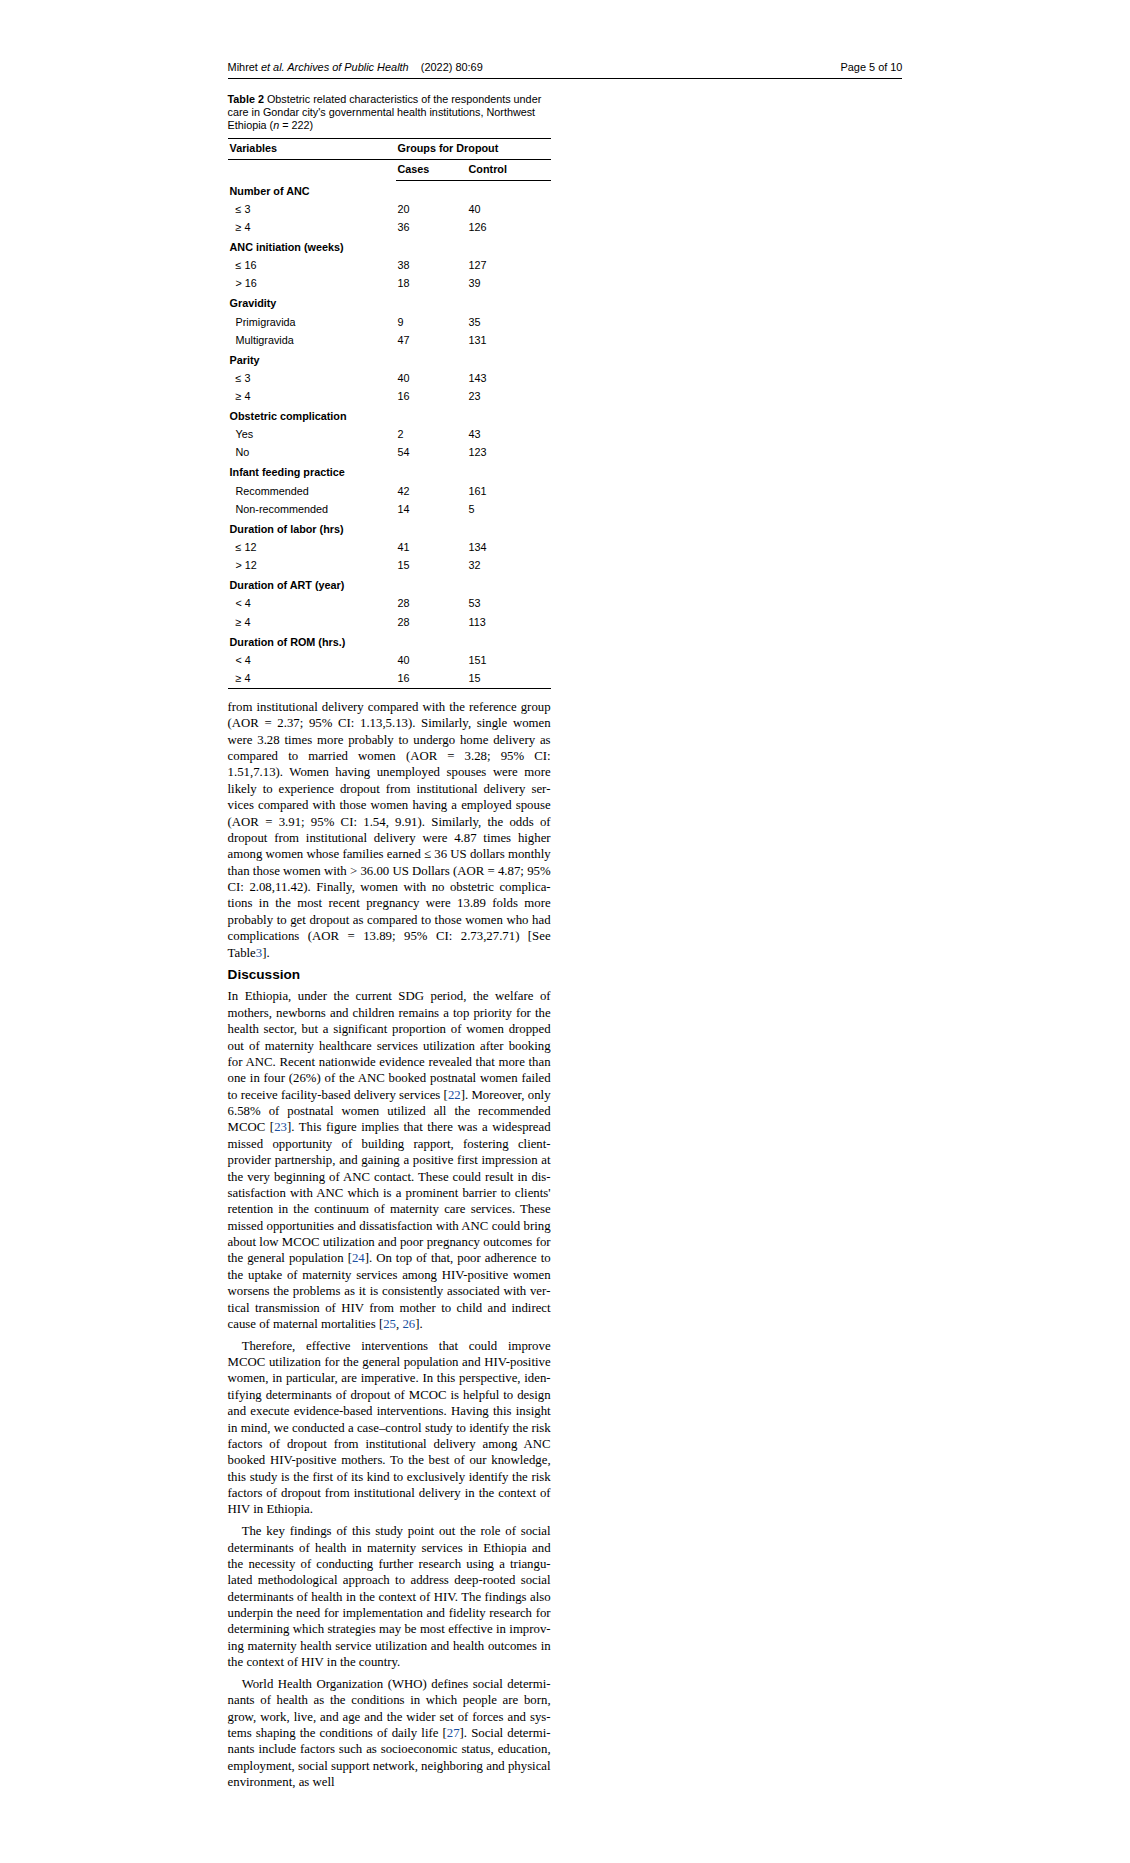Mihret et al. Archives of Public Health (2022) 80:69
Page 5 of 10
Table 2 Obstetric related characteristics of the respondents under care in Gondar city's governmental health institutions, Northwest Ethiopia (n = 222)
| Variables | Groups for Dropout |
| --- | --- |
| | Cases | Control |
| Number of ANC |
| ≤ 3 | 20 | 40 |
| ≥ 4 | 36 | 126 |
| ANC initiation (weeks) |
| ≤ 16 | 38 | 127 |
| > 16 | 18 | 39 |
| Gravidity |
| Primigravida | 9 | 35 |
| Multigravida | 47 | 131 |
| Parity |
| ≤ 3 | 40 | 143 |
| ≥ 4 | 16 | 23 |
| Obstetric complication |
| Yes | 2 | 43 |
| No | 54 | 123 |
| Infant feeding practice |
| Recommended | 42 | 161 |
| Non-recommended | 14 | 5 |
| Duration of labor (hrs) |
| ≤ 12 | 41 | 134 |
| > 12 | 15 | 32 |
| Duration of ART (year) |
| < 4 | 28 | 53 |
| ≥ 4 | 28 | 113 |
| Duration of ROM (hrs.) |
| < 4 | 40 | 151 |
| ≥ 4 | 16 | 15 |
from institutional delivery compared with the reference group (AOR = 2.37; 95% CI: 1.13,5.13). Similarly, single women were 3.28 times more probably to undergo home delivery as compared to married women (AOR = 3.28; 95% CI: 1.51,7.13). Women having unemployed spouses were more likely to experience dropout from institutional delivery services compared with those women having a employed spouse (AOR = 3.91; 95% CI: 1.54, 9.91). Similarly, the odds of dropout from institutional delivery were 4.87 times higher among women whose families earned ≤ 36 US dollars monthly than those women with > 36.00 US Dollars (AOR = 4.87; 95% CI: 2.08,11.42). Finally, women with no obstetric complications in the most recent pregnancy were 13.89 folds more probably to get dropout as compared to those women who had complications (AOR = 13.89; 95% CI: 2.73,27.71) [See Table3].
Discussion
In Ethiopia, under the current SDG period, the welfare of mothers, newborns and children remains a top priority for the health sector, but a significant proportion of women dropped out of maternity healthcare services utilization after booking for ANC. Recent nationwide evidence revealed that more than one in four (26%) of the ANC booked postnatal women failed to receive facility-based delivery services [22]. Moreover, only 6.58% of postnatal women utilized all the recommended MCOC [23]. This figure implies that there was a widespread missed opportunity of building rapport, fostering client-provider partnership, and gaining a positive first impression at the very beginning of ANC contact. These could result in dissatisfaction with ANC which is a prominent barrier to clients' retention in the continuum of maternity care services. These missed opportunities and dissatisfaction with ANC could bring about low MCOC utilization and poor pregnancy outcomes for the general population [24]. On top of that, poor adherence to the uptake of maternity services among HIV-positive women worsens the problems as it is consistently associated with vertical transmission of HIV from mother to child and indirect cause of maternal mortalities [25, 26].
Therefore, effective interventions that could improve MCOC utilization for the general population and HIV-positive women, in particular, are imperative. In this perspective, identifying determinants of dropout of MCOC is helpful to design and execute evidence-based interventions. Having this insight in mind, we conducted a case–control study to identify the risk factors of dropout from institutional delivery among ANC booked HIV-positive mothers. To the best of our knowledge, this study is the first of its kind to exclusively identify the risk factors of dropout from institutional delivery in the context of HIV in Ethiopia.
The key findings of this study point out the role of social determinants of health in maternity services in Ethiopia and the necessity of conducting further research using a triangulated methodological approach to address deep-rooted social determinants of health in the context of HIV. The findings also underpin the need for implementation and fidelity research for determining which strategies may be most effective in improving maternity health service utilization and health outcomes in the context of HIV in the country.
World Health Organization (WHO) defines social determinants of health as the conditions in which people are born, grow, work, live, and age and the wider set of forces and systems shaping the conditions of daily life [27]. Social determinants include factors such as socioeconomic status, education, employment, social support network, neighboring and physical environment, as well